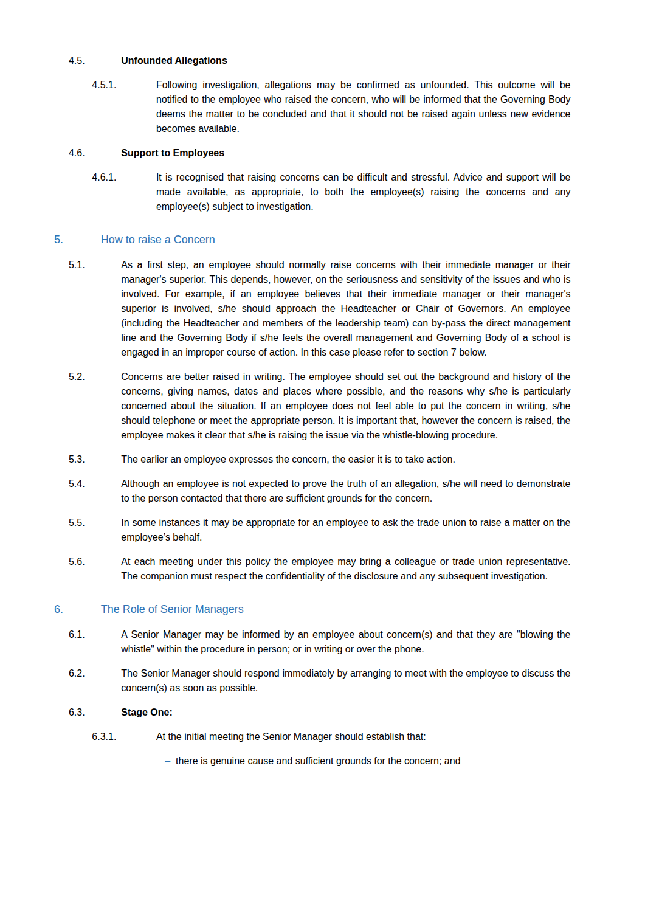4.5. Unfounded Allegations
4.5.1. Following investigation, allegations may be confirmed as unfounded. This outcome will be notified to the employee who raised the concern, who will be informed that the Governing Body deems the matter to be concluded and that it should not be raised again unless new evidence becomes available.
4.6. Support to Employees
4.6.1. It is recognised that raising concerns can be difficult and stressful. Advice and support will be made available, as appropriate, to both the employee(s) raising the concerns and any employee(s) subject to investigation.
5. How to raise a Concern
5.1. As a first step, an employee should normally raise concerns with their immediate manager or their manager's superior. This depends, however, on the seriousness and sensitivity of the issues and who is involved. For example, if an employee believes that their immediate manager or their manager's superior is involved, s/he should approach the Headteacher or Chair of Governors. An employee (including the Headteacher and members of the leadership team) can by-pass the direct management line and the Governing Body if s/he feels the overall management and Governing Body of a school is engaged in an improper course of action. In this case please refer to section 7 below.
5.2. Concerns are better raised in writing. The employee should set out the background and history of the concerns, giving names, dates and places where possible, and the reasons why s/he is particularly concerned about the situation. If an employee does not feel able to put the concern in writing, s/he should telephone or meet the appropriate person. It is important that, however the concern is raised, the employee makes it clear that s/he is raising the issue via the whistle-blowing procedure.
5.3. The earlier an employee expresses the concern, the easier it is to take action.
5.4. Although an employee is not expected to prove the truth of an allegation, s/he will need to demonstrate to the person contacted that there are sufficient grounds for the concern.
5.5. In some instances it may be appropriate for an employee to ask the trade union to raise a matter on the employee’s behalf.
5.6. At each meeting under this policy the employee may bring a colleague or trade union representative. The companion must respect the confidentiality of the disclosure and any subsequent investigation.
6. The Role of Senior Managers
6.1. A Senior Manager may be informed by an employee about concern(s) and that they are "blowing the whistle" within the procedure in person; or in writing or over the phone.
6.2. The Senior Manager should respond immediately by arranging to meet with the employee to discuss the concern(s) as soon as possible.
6.3. Stage One:
6.3.1. At the initial meeting the Senior Manager should establish that:
– there is genuine cause and sufficient grounds for the concern; and